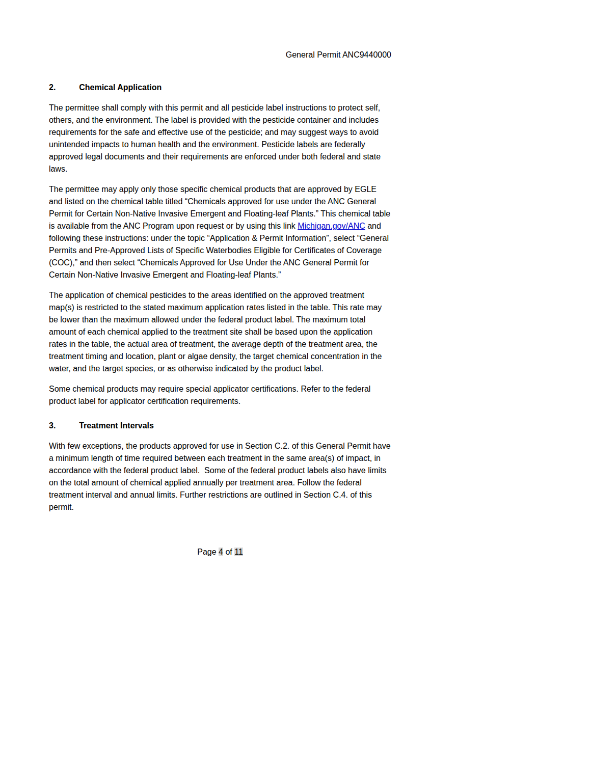General Permit ANC9440000
2. Chemical Application
The permittee shall comply with this permit and all pesticide label instructions to protect self, others, and the environment. The label is provided with the pesticide container and includes requirements for the safe and effective use of the pesticide; and may suggest ways to avoid unintended impacts to human health and the environment. Pesticide labels are federally approved legal documents and their requirements are enforced under both federal and state laws.
The permittee may apply only those specific chemical products that are approved by EGLE and listed on the chemical table titled “Chemicals approved for use under the ANC General Permit for Certain Non-Native Invasive Emergent and Floating-leaf Plants.” This chemical table is available from the ANC Program upon request or by using this link Michigan.gov/ANC and following these instructions: under the topic “Application & Permit Information”, select “General Permits and Pre-Approved Lists of Specific Waterbodies Eligible for Certificates of Coverage (COC),” and then select “Chemicals Approved for Use Under the ANC General Permit for Certain Non-Native Invasive Emergent and Floating-leaf Plants.”
The application of chemical pesticides to the areas identified on the approved treatment map(s) is restricted to the stated maximum application rates listed in the table. This rate may be lower than the maximum allowed under the federal product label. The maximum total amount of each chemical applied to the treatment site shall be based upon the application rates in the table, the actual area of treatment, the average depth of the treatment area, the treatment timing and location, plant or algae density, the target chemical concentration in the water, and the target species, or as otherwise indicated by the product label.
Some chemical products may require special applicator certifications. Refer to the federal product label for applicator certification requirements.
3. Treatment Intervals
With few exceptions, the products approved for use in Section C.2. of this General Permit have a minimum length of time required between each treatment in the same area(s) of impact, in accordance with the federal product label. Some of the federal product labels also have limits on the total amount of chemical applied annually per treatment area. Follow the federal treatment interval and annual limits. Further restrictions are outlined in Section C.4. of this permit.
Page 4 of 11